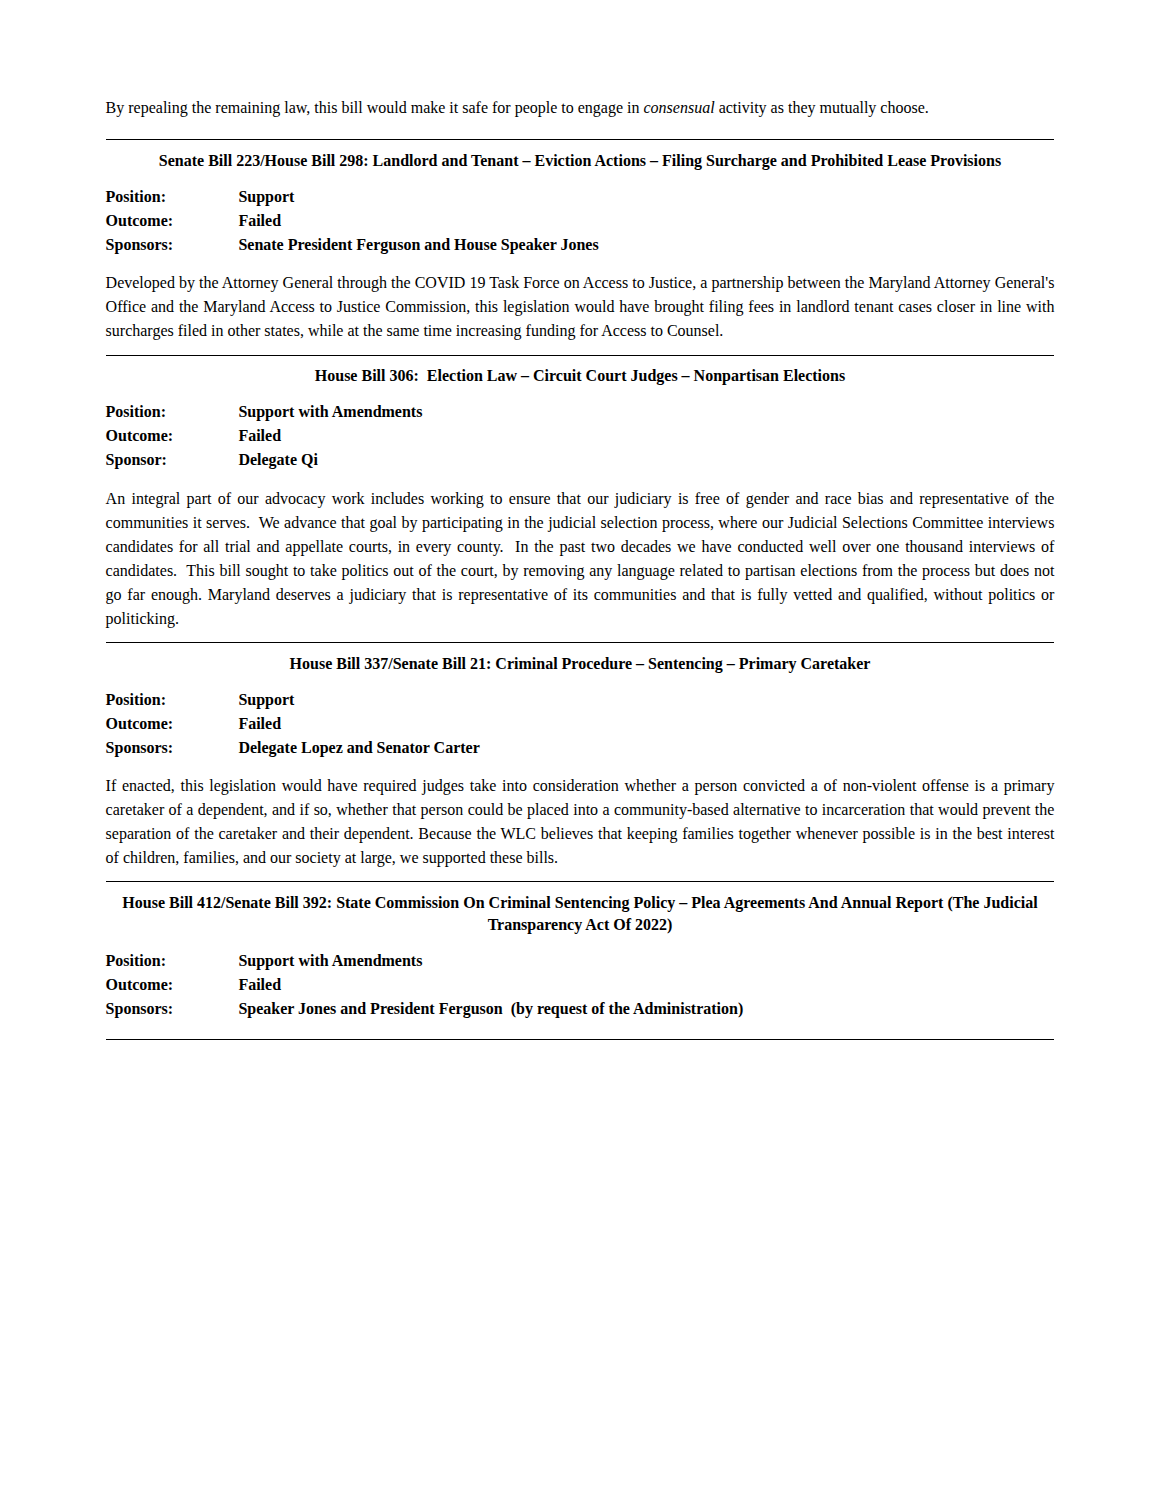By repealing the remaining law, this bill would make it safe for people to engage in consensual activity as they mutually choose.
Senate Bill 223/House Bill 298: Landlord and Tenant – Eviction Actions – Filing Surcharge and Prohibited Lease Provisions
| Position: | Support |
| Outcome: | Failed |
| Sponsors: | Senate President Ferguson and House Speaker Jones |
Developed by the Attorney General through the COVID 19 Task Force on Access to Justice, a partnership between the Maryland Attorney General's Office and the Maryland Access to Justice Commission, this legislation would have brought filing fees in landlord tenant cases closer in line with surcharges filed in other states, while at the same time increasing funding for Access to Counsel.
House Bill 306: Election Law – Circuit Court Judges – Nonpartisan Elections
| Position: | Support with Amendments |
| Outcome: | Failed |
| Sponsor: | Delegate Qi |
An integral part of our advocacy work includes working to ensure that our judiciary is free of gender and race bias and representative of the communities it serves. We advance that goal by participating in the judicial selection process, where our Judicial Selections Committee interviews candidates for all trial and appellate courts, in every county. In the past two decades we have conducted well over one thousand interviews of candidates. This bill sought to take politics out of the court, by removing any language related to partisan elections from the process but does not go far enough. Maryland deserves a judiciary that is representative of its communities and that is fully vetted and qualified, without politics or politicking.
House Bill 337/Senate Bill 21: Criminal Procedure – Sentencing – Primary Caretaker
| Position: | Support |
| Outcome: | Failed |
| Sponsors: | Delegate Lopez and Senator Carter |
If enacted, this legislation would have required judges take into consideration whether a person convicted a of non-violent offense is a primary caretaker of a dependent, and if so, whether that person could be placed into a community-based alternative to incarceration that would prevent the separation of the caretaker and their dependent. Because the WLC believes that keeping families together whenever possible is in the best interest of children, families, and our society at large, we supported these bills.
House Bill 412/Senate Bill 392: State Commission On Criminal Sentencing Policy – Plea Agreements And Annual Report (The Judicial Transparency Act Of 2022)
| Position: | Support with Amendments |
| Outcome: | Failed |
| Sponsors: | Speaker Jones and President Ferguson (by request of the Administration) |